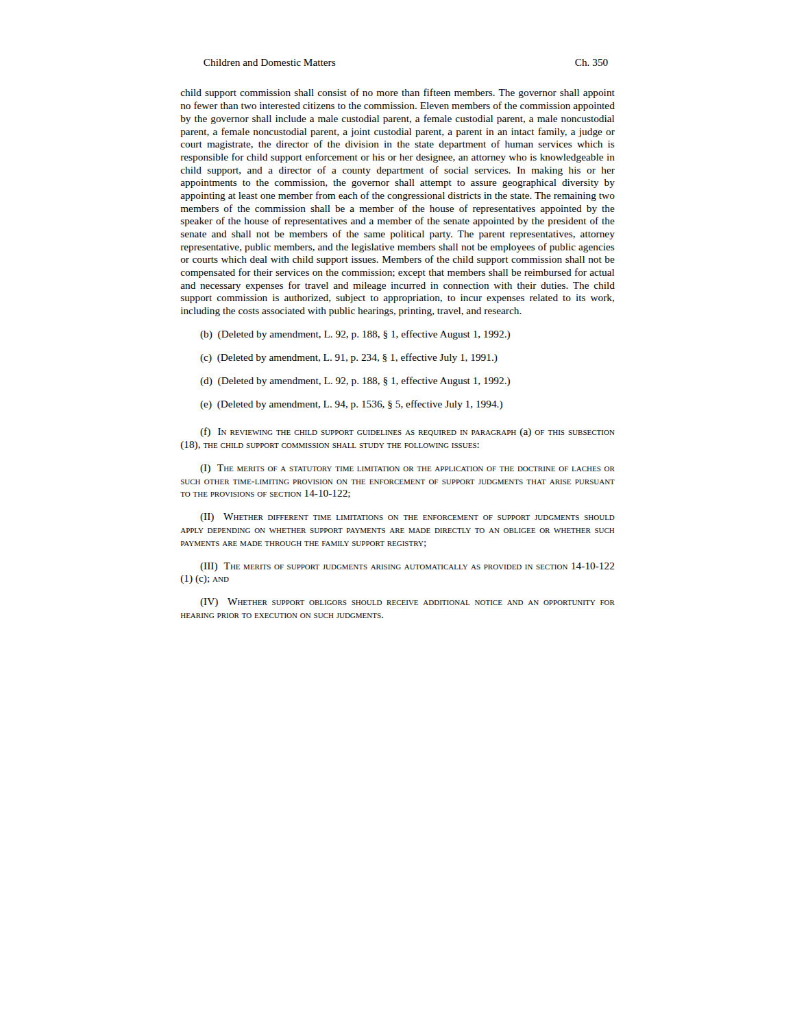Children and Domestic Matters Ch. 350
child support commission shall consist of no more than fifteen members. The governor shall appoint no fewer than two interested citizens to the commission. Eleven members of the commission appointed by the governor shall include a male custodial parent, a female custodial parent, a male noncustodial parent, a female noncustodial parent, a joint custodial parent, a parent in an intact family, a judge or court magistrate, the director of the division in the state department of human services which is responsible for child support enforcement or his or her designee, an attorney who is knowledgeable in child support, and a director of a county department of social services. In making his or her appointments to the commission, the governor shall attempt to assure geographical diversity by appointing at least one member from each of the congressional districts in the state. The remaining two members of the commission shall be a member of the house of representatives appointed by the speaker of the house of representatives and a member of the senate appointed by the president of the senate and shall not be members of the same political party. The parent representatives, attorney representative, public members, and the legislative members shall not be employees of public agencies or courts which deal with child support issues. Members of the child support commission shall not be compensated for their services on the commission; except that members shall be reimbursed for actual and necessary expenses for travel and mileage incurred in connection with their duties. The child support commission is authorized, subject to appropriation, to incur expenses related to its work, including the costs associated with public hearings, printing, travel, and research.
(b) (Deleted by amendment, L. 92, p. 188, § 1, effective August 1, 1992.)
(c) (Deleted by amendment, L. 91, p. 234, § 1, effective July 1, 1991.)
(d) (Deleted by amendment, L. 92, p. 188, § 1, effective August 1, 1992.)
(e) (Deleted by amendment, L. 94, p. 1536, § 5, effective July 1, 1994.)
(f) In reviewing the child support guidelines as required in paragraph (a) of this subsection (18), the child support commission shall study the following issues:
(I) The merits of a statutory time limitation or the application of the doctrine of laches or such other time-limiting provision on the enforcement of support judgments that arise pursuant to the provisions of section 14-10-122;
(II) Whether different time limitations on the enforcement of support judgments should apply depending on whether support payments are made directly to an obligee or whether such payments are made through the family support registry;
(III) The merits of support judgments arising automatically as provided in section 14-10-122 (1) (c); and
(IV) Whether support obligors should receive additional notice and an opportunity for hearing prior to execution on such judgments.